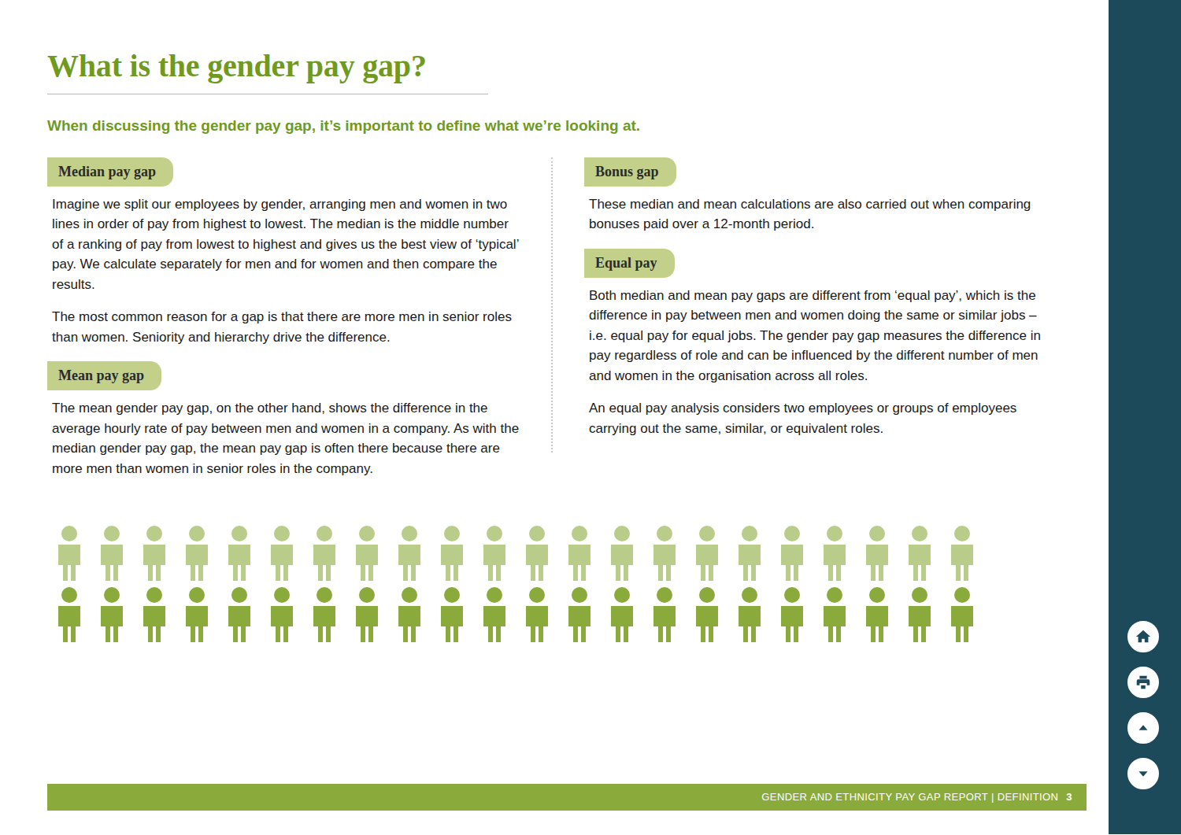What is the gender pay gap?
When discussing the gender pay gap, it’s important to define what we’re looking at.
Median pay gap
Imagine we split our employees by gender, arranging men and women in two lines in order of pay from highest to lowest. The median is the middle number of a ranking of pay from lowest to highest and gives us the best view of ‘typical’ pay. We calculate separately for men and for women and then compare the results.
The most common reason for a gap is that there are more men in senior roles than women. Seniority and hierarchy drive the difference.
Mean pay gap
The mean gender pay gap, on the other hand, shows the difference in the average hourly rate of pay between men and women in a company. As with the median gender pay gap, the mean pay gap is often there because there are more men than women in senior roles in the company.
Bonus gap
These median and mean calculations are also carried out when comparing bonuses paid over a 12-month period.
Equal pay
Both median and mean pay gaps are different from ‘equal pay’, which is the difference in pay between men and women doing the same or similar jobs – i.e. equal pay for equal jobs. The gender pay gap measures the difference in pay regardless of role and can be influenced by the different number of men and women in the organisation across all roles.
An equal pay analysis considers two employees or groups of employees carrying out the same, similar, or equivalent roles.
Gender and Ethnicity Pay Gap Report | Definition 3